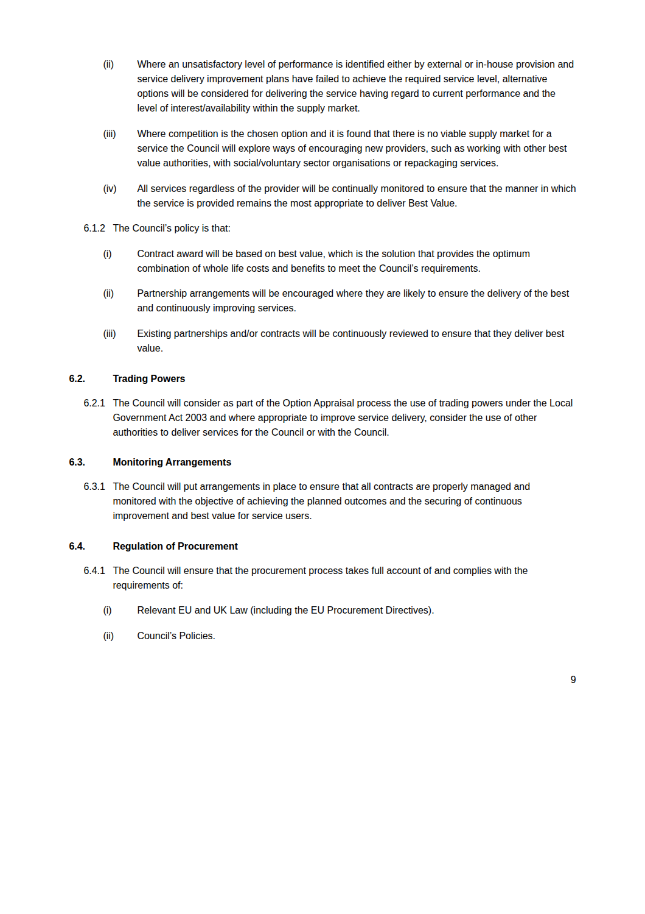(ii)
Where an unsatisfactory level of performance is identified either by external or in-house provision and service delivery improvement plans have failed to achieve the required service level, alternative options will be considered for delivering the service having regard to current performance and the level of interest/availability within the supply market.
(iii)
Where competition is the chosen option and it is found that there is no viable supply market for a service the Council will explore ways of encouraging new providers, such as working with other best value authorities, with social/voluntary sector organisations or repackaging services.
(iv)
All services regardless of the provider will be continually monitored to ensure that the manner in which the service is provided remains the most appropriate to deliver Best Value.
6.1.2
The Council’s policy is that:
(i)
Contract award will be based on best value, which is the solution that provides the optimum combination of whole life costs and benefits to meet the Council’s requirements.
(ii)
Partnership arrangements will be encouraged where they are likely to ensure the delivery of the best and continuously improving services.
(iii)
Existing partnerships and/or contracts will be continuously reviewed to ensure that they deliver best value.
6.2. Trading Powers
6.2.1
The Council will consider as part of the Option Appraisal process the use of trading powers under the Local Government Act 2003 and where appropriate to improve service delivery, consider the use of other authorities to deliver services for the Council or with the Council.
6.3. Monitoring Arrangements
6.3.1
The Council will put arrangements in place to ensure that all contracts are properly managed and monitored with the objective of achieving the planned outcomes and the securing of continuous improvement and best value for service users.
6.4. Regulation of Procurement
6.4.1
The Council will ensure that the procurement process takes full account of and complies with the requirements of:
(i)
Relevant EU and UK Law (including the EU Procurement Directives).
(ii)
Council’s Policies.
9